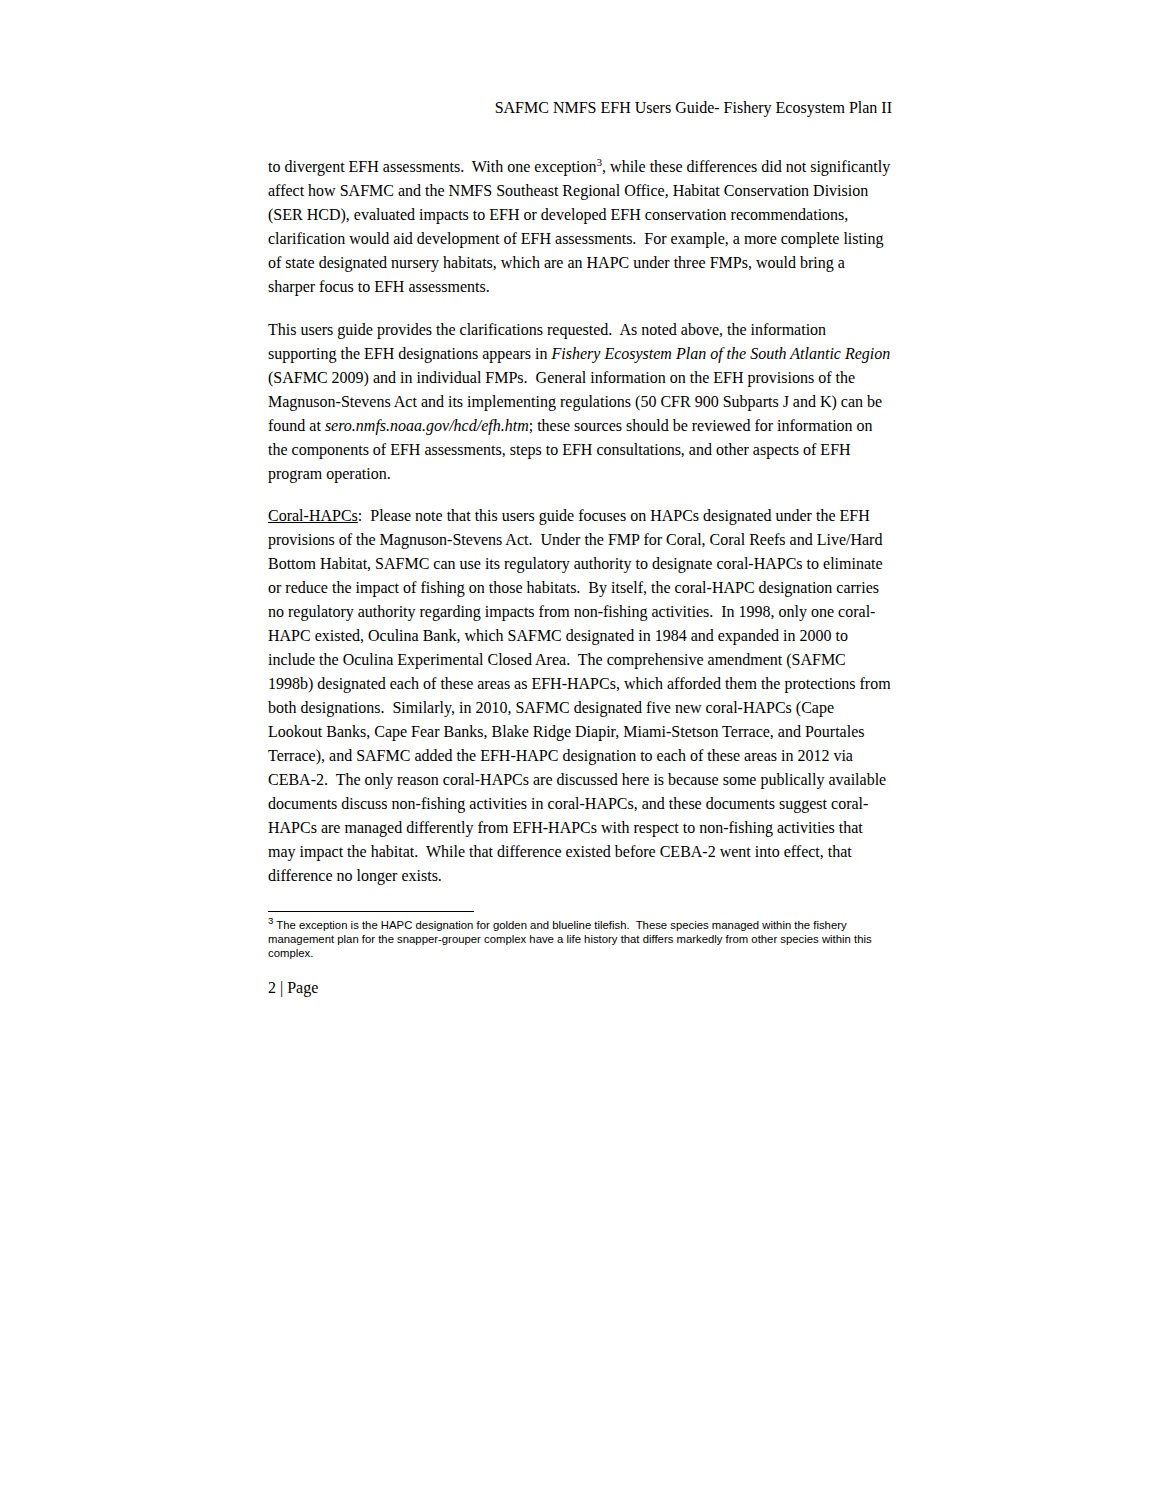SAFMC NMFS EFH Users Guide- Fishery Ecosystem Plan II
to divergent EFH assessments. With one exception3, while these differences did not significantly affect how SAFMC and the NMFS Southeast Regional Office, Habitat Conservation Division (SER HCD), evaluated impacts to EFH or developed EFH conservation recommendations, clarification would aid development of EFH assessments. For example, a more complete listing of state designated nursery habitats, which are an HAPC under three FMPs, would bring a sharper focus to EFH assessments.
This users guide provides the clarifications requested. As noted above, the information supporting the EFH designations appears in Fishery Ecosystem Plan of the South Atlantic Region (SAFMC 2009) and in individual FMPs. General information on the EFH provisions of the Magnuson-Stevens Act and its implementing regulations (50 CFR 900 Subparts J and K) can be found at sero.nmfs.noaa.gov/hcd/efh.htm; these sources should be reviewed for information on the components of EFH assessments, steps to EFH consultations, and other aspects of EFH program operation.
Coral-HAPCs: Please note that this users guide focuses on HAPCs designated under the EFH provisions of the Magnuson-Stevens Act. Under the FMP for Coral, Coral Reefs and Live/Hard Bottom Habitat, SAFMC can use its regulatory authority to designate coral-HAPCs to eliminate or reduce the impact of fishing on those habitats. By itself, the coral-HAPC designation carries no regulatory authority regarding impacts from non-fishing activities. In 1998, only one coral-HAPC existed, Oculina Bank, which SAFMC designated in 1984 and expanded in 2000 to include the Oculina Experimental Closed Area. The comprehensive amendment (SAFMC 1998b) designated each of these areas as EFH-HAPCs, which afforded them the protections from both designations. Similarly, in 2010, SAFMC designated five new coral-HAPCs (Cape Lookout Banks, Cape Fear Banks, Blake Ridge Diapir, Miami-Stetson Terrace, and Pourtales Terrace), and SAFMC added the EFH-HAPC designation to each of these areas in 2012 via CEBA-2. The only reason coral-HAPCs are discussed here is because some publically available documents discuss non-fishing activities in coral-HAPCs, and these documents suggest coral-HAPCs are managed differently from EFH-HAPCs with respect to non-fishing activities that may impact the habitat. While that difference existed before CEBA-2 went into effect, that difference no longer exists.
3 The exception is the HAPC designation for golden and blueline tilefish. These species managed within the fishery management plan for the snapper-grouper complex have a life history that differs markedly from other species within this complex.
2 | Page